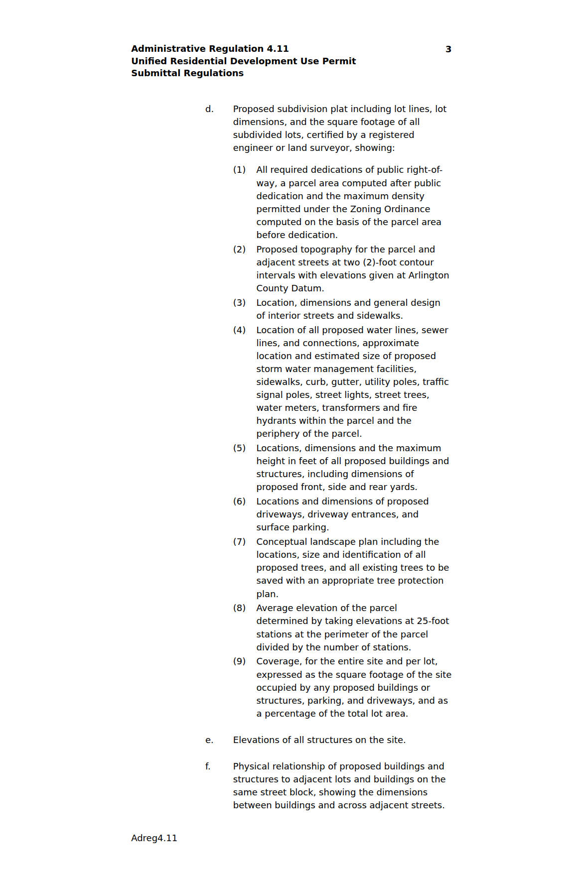3
Administrative Regulation 4.11
Unified Residential Development Use Permit
Submittal Regulations
d.
Proposed subdivision plat including lot lines, lot dimensions, and the square footage of all subdivided lots, certified by a registered engineer or land surveyor, showing:
(1)
All required dedications of public right-of-way, a parcel area computed after public dedication and the maximum density permitted under the Zoning Ordinance computed on the basis of the parcel area before dedication.
(2)
Proposed topography for the parcel and adjacent streets at two (2)-foot contour intervals with elevations given at Arlington County Datum.
(3)
Location, dimensions and general design of interior streets and sidewalks.
(4)
Location of all proposed water lines, sewer lines, and connections, approximate location and estimated size of proposed storm water management facilities, sidewalks, curb, gutter, utility poles, traffic signal poles, street lights, street trees, water meters, transformers and fire hydrants within the parcel and the periphery of the parcel.
(5)
Locations, dimensions and the maximum height in feet of all proposed buildings and structures, including dimensions of proposed front, side and rear yards.
(6)
Locations and dimensions of proposed driveways, driveway entrances, and surface parking.
(7)
Conceptual landscape plan including the locations, size and identification of all proposed trees, and all existing trees to be saved with an appropriate tree protection plan.
(8)
Average elevation of the parcel determined by taking elevations at 25-foot stations at the perimeter of the parcel divided by the number of stations.
(9)
Coverage, for the entire site and per lot, expressed as the square footage of the site occupied by any proposed buildings or structures, parking, and driveways, and as a percentage of the total lot area.
e.
Elevations of all structures on the site.
f.
Physical relationship of proposed buildings and structures to adjacent lots and buildings on the same street block, showing the dimensions between buildings and across adjacent streets.
Adreg4.11